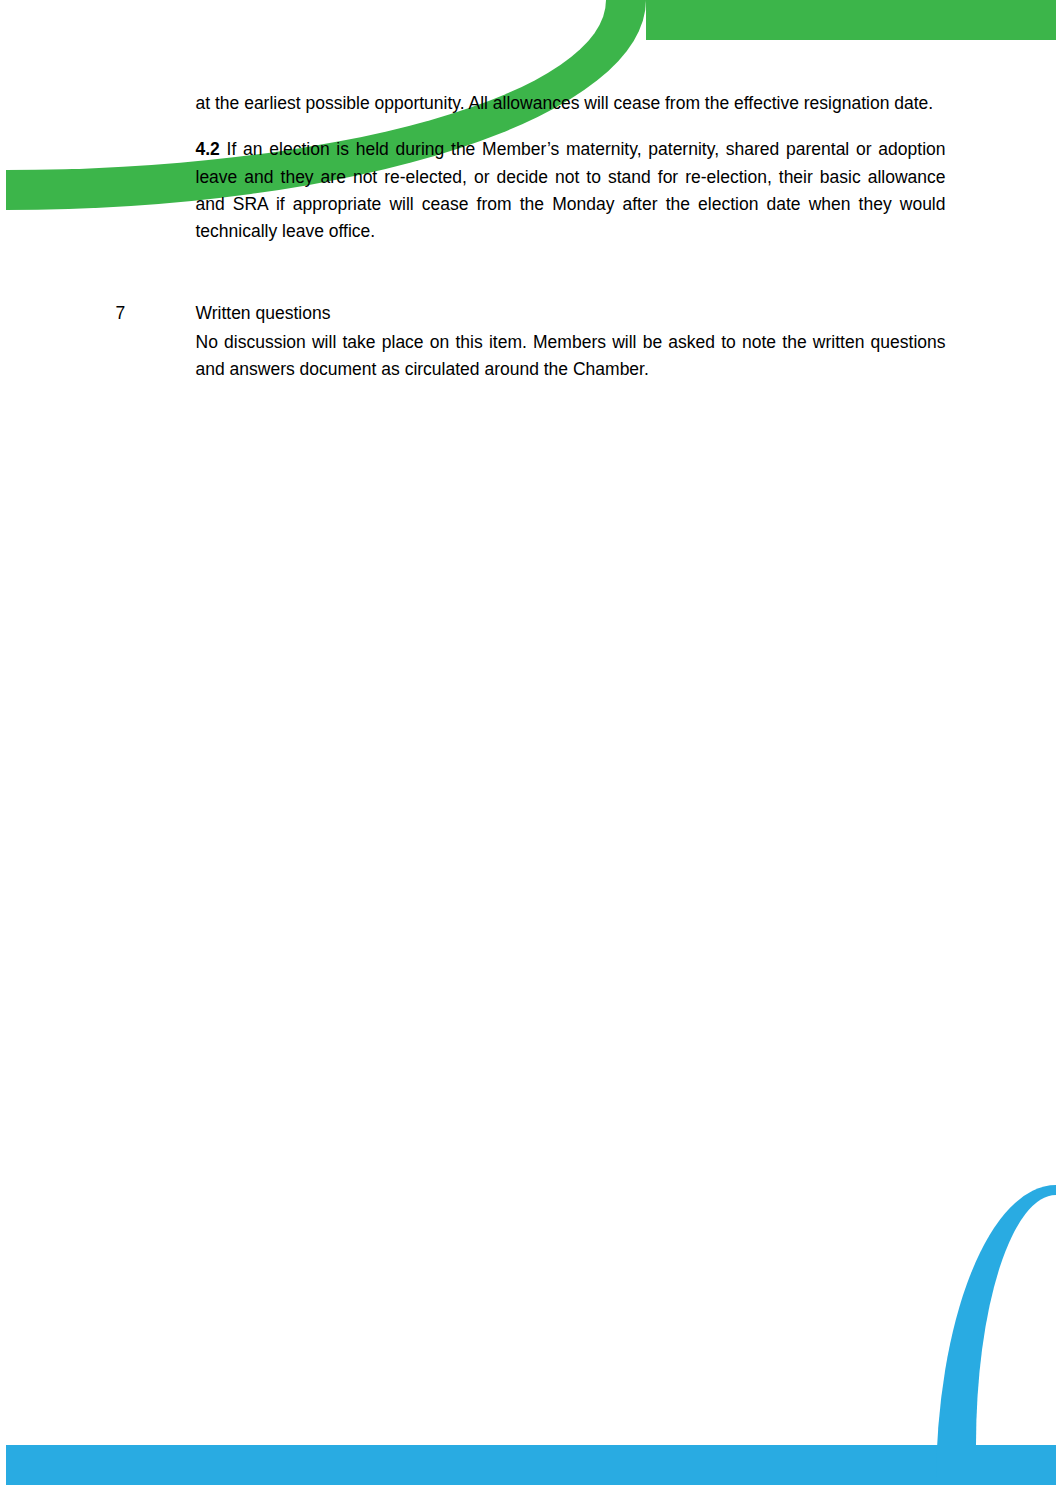at the earliest possible opportunity. All allowances will cease from the effective resignation date.
4.2 If an election is held during the Member’s maternity, paternity, shared parental or adoption leave and they are not re-elected, or decide not to stand for re-election, their basic allowance and SRA if appropriate will cease from the Monday after the election date when they would technically leave office.
7
Written questions
No discussion will take place on this item. Members will be asked to note the written questions and answers document as circulated around the Chamber.
xvi